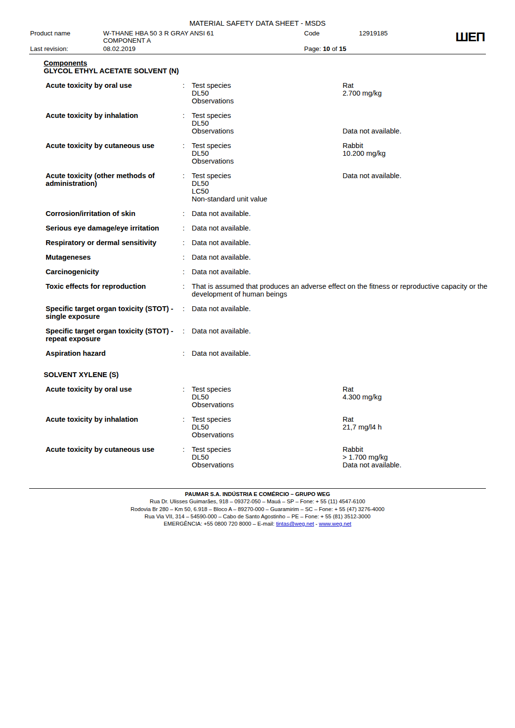MATERIAL SAFETY DATA SHEET - MSDS
| Product name | W-THANE HBA 50 3 R GRAY ANSI 61 COMPONENT A | Code | 12919185 | ШЕП |
| Last revision: | 08.02.2019 | Page: 10 of 15 |
Components
GLYCOL ETHYL ACETATE SOLVENT (N)
| Acute toxicity by oral use | : | Test species DL50 Observations | Rat 2.700 mg/kg |
| Acute toxicity by inhalation | : | Test species DL50 Observations | Data not available. |
| Acute toxicity by cutaneous use | : | Test species DL50 Observations | Rabbit 10.200 mg/kg |
| Acute toxicity (other methods of administration) | : | Test species DL50 LC50 Non-standard unit value | Data not available. |
| Corrosion/irritation of skin | : | Data not available. |
| Serious eye damage/eye irritation | : | Data not available. |
| Respiratory or dermal sensitivity | : | Data not available. |
| Mutageneses | : | Data not available. |
| Carcinogenicity | : | Data not available. |
| Toxic effects for reproduction | : | That is assumed that produces an adverse effect on the fitness or reproductive capacity or the development of human beings |
| Specific target organ toxicity (STOT) - single exposure | : | Data not available. |
| Specific target organ toxicity (STOT) - repeat exposure | : | Data not available. |
| Aspiration hazard | : | Data not available. |
SOLVENT XYLENE (S)
| Acute toxicity by oral use | : | Test species DL50 Observations | Rat 4.300 mg/kg |
| Acute toxicity by inhalation | : | Test species DL50 Observations | Rat 21,7 mg/l4 h |
| Acute toxicity by cutaneous use | : | Test species DL50 Observations | Rabbit > 1.700 mg/kg Data not available. |
PAUMAR S.A. INDÚSTRIA E COMÉRCIO – GRUPO WEG
Rua Dr. Ulisses Guimarães, 918 – 09372-050 – Mauá – SP – Fone: + 55 (11) 4547-6100
Rodovia Br 280 – Km 50, 6.918 – Bloco A – 89270-000 – Guaramirim – SC – Fone: + 55 (47) 3276-4000
Rua Via VII, 314 – 54590-000 – Cabo de Santo Agostinho – PE – Fone: + 55 (81) 3512-3000
EMERGÊNCIA: +55 0800 720 8000 – E-mail: tintas@weg.net - www.weg.net